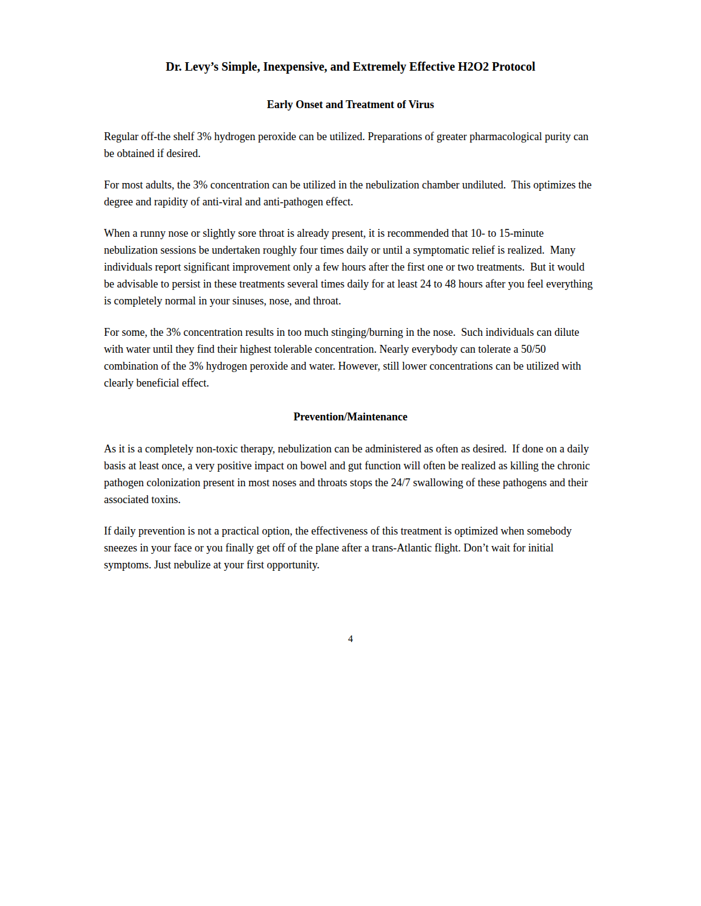Dr. Levy’s Simple, Inexpensive, and Extremely Effective H2O2 Protocol
Early Onset and Treatment of Virus
Regular off-the shelf 3% hydrogen peroxide can be utilized. Preparations of greater pharmacological purity can be obtained if desired.
For most adults, the 3% concentration can be utilized in the nebulization chamber undiluted. This optimizes the degree and rapidity of anti-viral and anti-pathogen effect.
When a runny nose or slightly sore throat is already present, it is recommended that 10- to 15-minute nebulization sessions be undertaken roughly four times daily or until a symptomatic relief is realized. Many individuals report significant improvement only a few hours after the first one or two treatments. But it would be advisable to persist in these treatments several times daily for at least 24 to 48 hours after you feel everything is completely normal in your sinuses, nose, and throat.
For some, the 3% concentration results in too much stinging/burning in the nose. Such individuals can dilute with water until they find their highest tolerable concentration. Nearly everybody can tolerate a 50/50 combination of the 3% hydrogen peroxide and water. However, still lower concentrations can be utilized with clearly beneficial effect.
Prevention/Maintenance
As it is a completely non-toxic therapy, nebulization can be administered as often as desired. If done on a daily basis at least once, a very positive impact on bowel and gut function will often be realized as killing the chronic pathogen colonization present in most noses and throats stops the 24/7 swallowing of these pathogens and their associated toxins.
If daily prevention is not a practical option, the effectiveness of this treatment is optimized when somebody sneezes in your face or you finally get off of the plane after a trans-Atlantic flight. Don’t wait for initial symptoms. Just nebulize at your first opportunity.
4